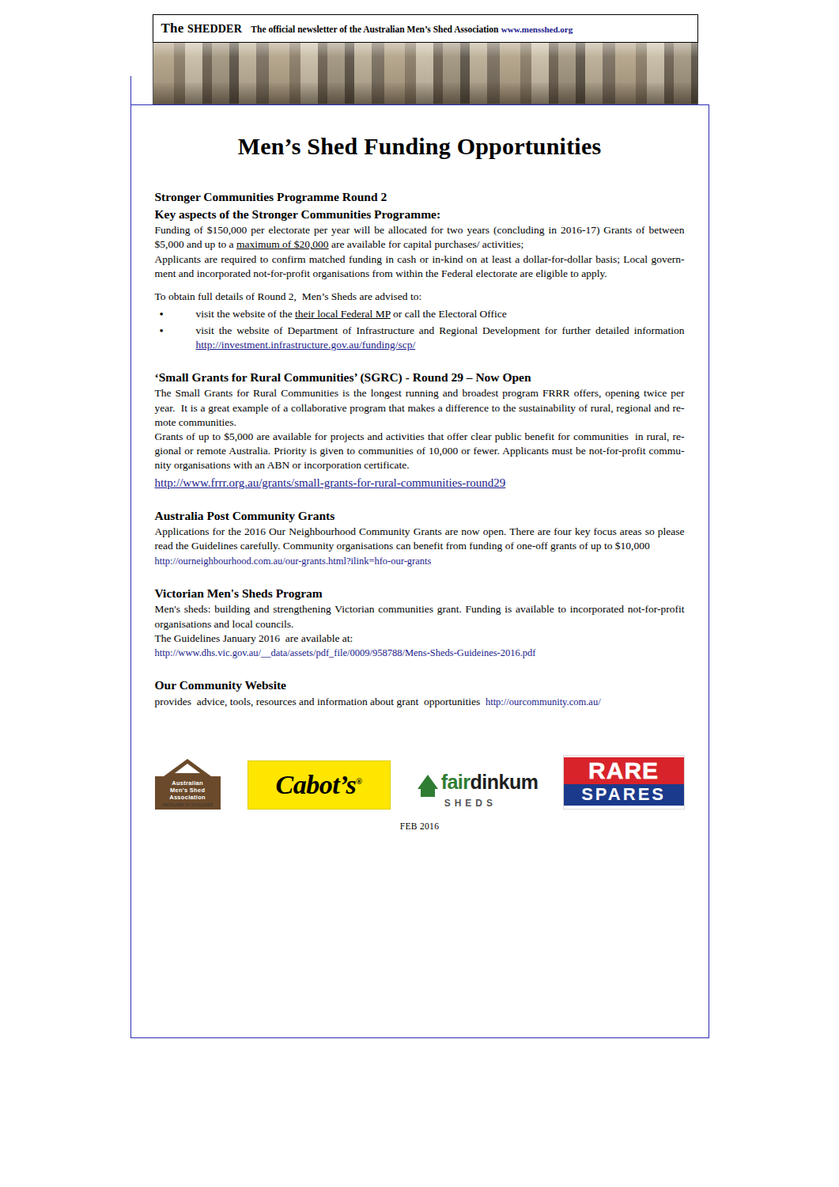The SHEDDER The official newsletter of the Australian Men’s Shed Association www.mensshed.org
Men’s Shed Funding Opportunities
Stronger Communities Programme Round 2
Key aspects of the Stronger Communities Programme:
Funding of $150,000 per electorate per year will be allocated for two years (concluding in 2016-17) Grants of between $5,000 and up to a maximum of $20,000 are available for capital purchases/ activities;
Applicants are required to confirm matched funding in cash or in-kind on at least a dollar-for-dollar basis; Local government and incorporated not-for-profit organisations from within the Federal electorate are eligible to apply.
To obtain full details of Round 2, Men’s Sheds are advised to:
visit the website of the their local Federal MP or call the Electoral Office
visit the website of Department of Infrastructure and Regional Development for further detailed information http://investment.infrastructure.gov.au/funding/scp/
‘Small Grants for Rural Communities’ (SGRC) - Round 29 – Now Open
The Small Grants for Rural Communities is the longest running and broadest program FRRR offers, opening twice per year. It is a great example of a collaborative program that makes a difference to the sustainability of rural, regional and remote communities.
Grants of up to $5,000 are available for projects and activities that offer clear public benefit for communities in rural, regional or remote Australia. Priority is given to communities of 10,000 or fewer. Applicants must be not-for-profit community organisations with an ABN or incorporation certificate.
http://www.frrr.org.au/grants/small-grants-for-rural-communities-round29
Australia Post Community Grants
Applications for the 2016 Our Neighbourhood Community Grants are now open. There are four key focus areas so please read the Guidelines carefully. Community organisations can benefit from funding of one-off grants of up to $10,000
http://ourneighbourhood.com.au/our-grants.html?ilink=hfo-our-grants
Victorian Men's Sheds Program
Men's sheds: building and strengthening Victorian communities grant. Funding is available to incorporated not-for-profit organisations and local councils.
The Guidelines January 2016 are available at:
http://www.dhs.vic.gov.au/__data/assets/pdf_file/0009/958788/Mens-Sheds-Guideines-2016.pdf
Our Community Website
provides advice, tools, resources and information about grant opportunities http://ourcommunity.com.au/
Australian Men’s Shed Association
SHOULDER TO SHOULDER
Cabot’s®
fairdinkum
SHEDS
RARE
SPARES
FEB 2016